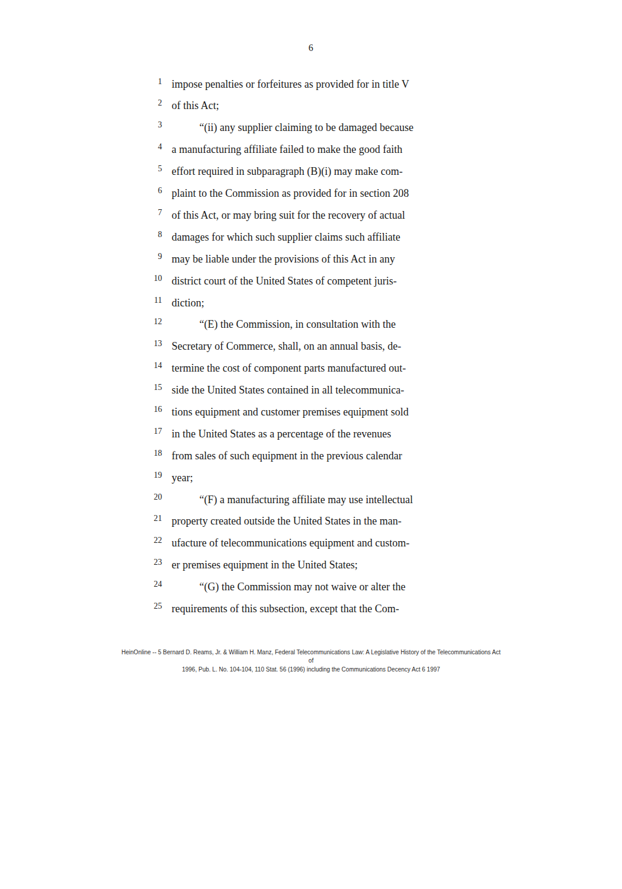6
impose penalties or forfeitures as provided for in title V
of this Act;
“(ii) any supplier claiming to be damaged because
a manufacturing affiliate failed to make the good faith
effort required in subparagraph (B)(i) may make com-
plaint to the Commission as provided for in section 208
of this Act, or may bring suit for the recovery of actual
damages for which such supplier claims such affiliate
may be liable under the provisions of this Act in any
district court of the United States of competent juris-
diction;
“(E) the Commission, in consultation with the
Secretary of Commerce, shall, on an annual basis, de-
termine the cost of component parts manufactured out-
side the United States contained in all telecommunica-
tions equipment and customer premises equipment sold
in the United States as a percentage of the revenues
from sales of such equipment in the previous calendar
year;
“(F) a manufacturing affiliate may use intellectual
property created outside the United States in the man-
ufacture of telecommunications equipment and custom-
er premises equipment in the United States;
“(G) the Commission may not waive or alter the
requirements of this subsection, except that the Com-
HeinOnline -- 5 Bernard D. Reams, Jr. & William H. Manz, Federal Telecommunications Law: A Legislative History of the Telecommunications Act of
1996, Pub. L. No. 104-104, 110 Stat. 56 (1996) including the Communications Decency Act 6 1997